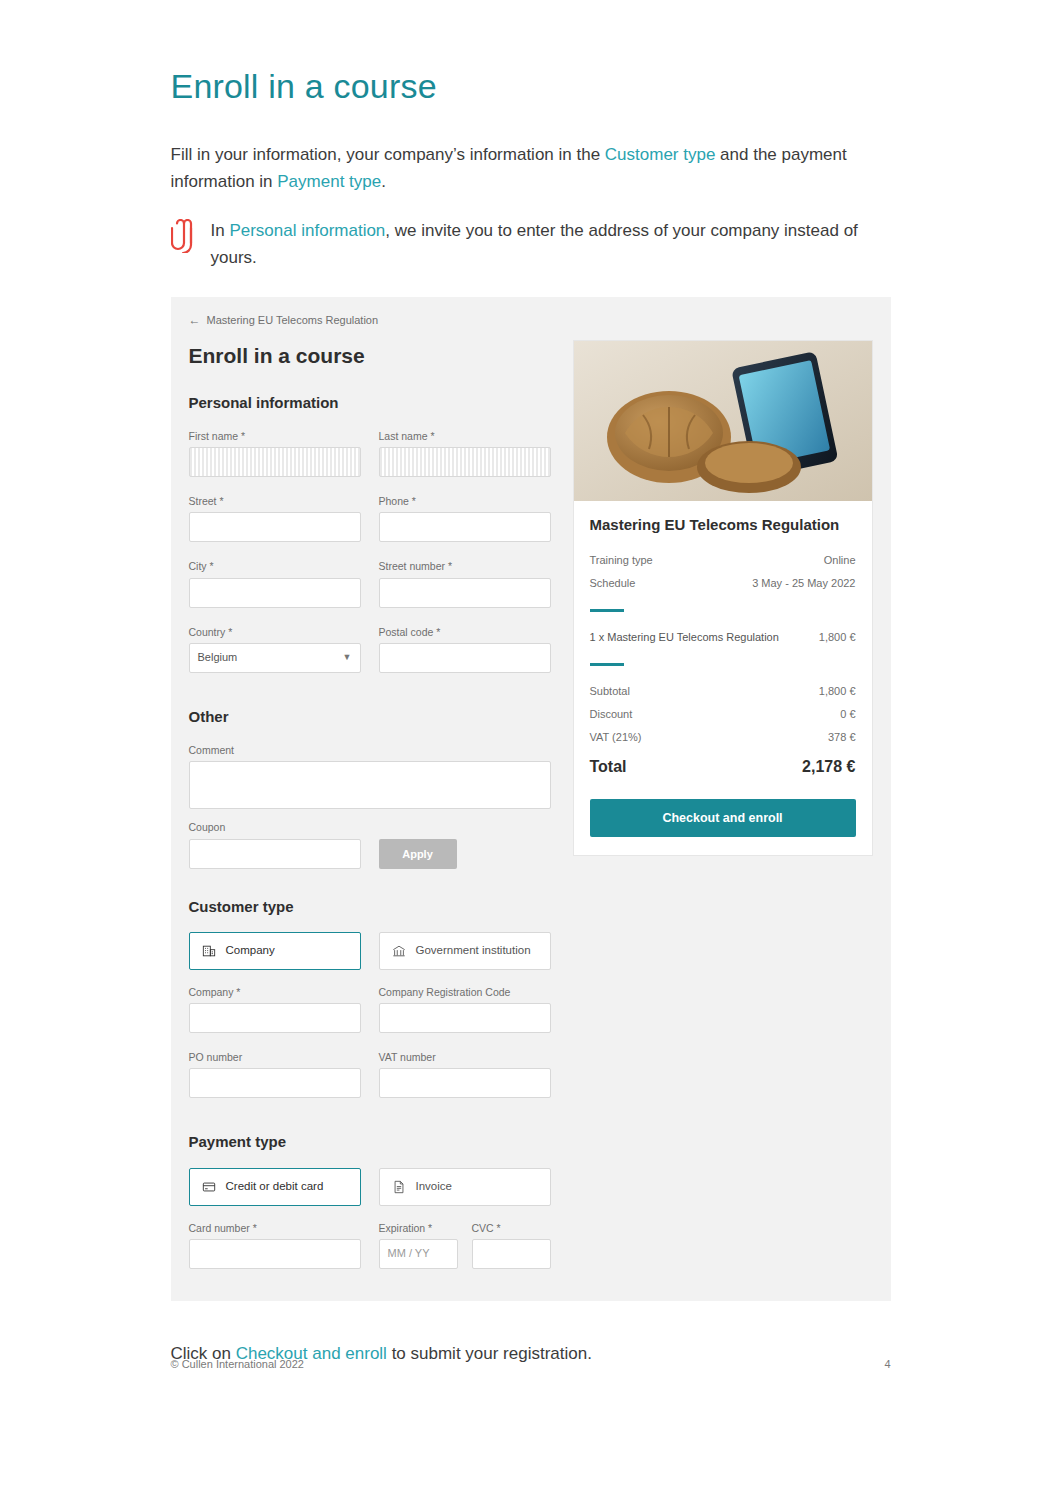Enroll in a course
Fill in your information, your company’s information in the Customer type and the payment information in Payment type.
In Personal information, we invite you to enter the address of your company instead of yours.
←Mastering EU Telecoms Regulation
Enroll in a course
Personal information
First name *
Last name *
Street *
Phone *
City *
Street number *
Country *
Belgium▼
Postal code *
Other
Comment
Coupon
Apply
Customer type
Company
Government institution
Company *
Company Registration Code
PO number
VAT number
Payment type
Credit or debit card
Invoice
Card number *
Expiration *
MM / YY
CVC *
Mastering EU Telecoms Regulation
Training type Online
Schedule 3 May - 25 May 2022
1 x Mastering EU Telecoms Regulation 1,800 €
Subtotal 1,800 €
Discount 0 €
VAT (21%) 378 €
Total 2,178 €
Checkout and enroll
Click on Checkout and enroll to submit your registration.
© Cullen International 2022 4